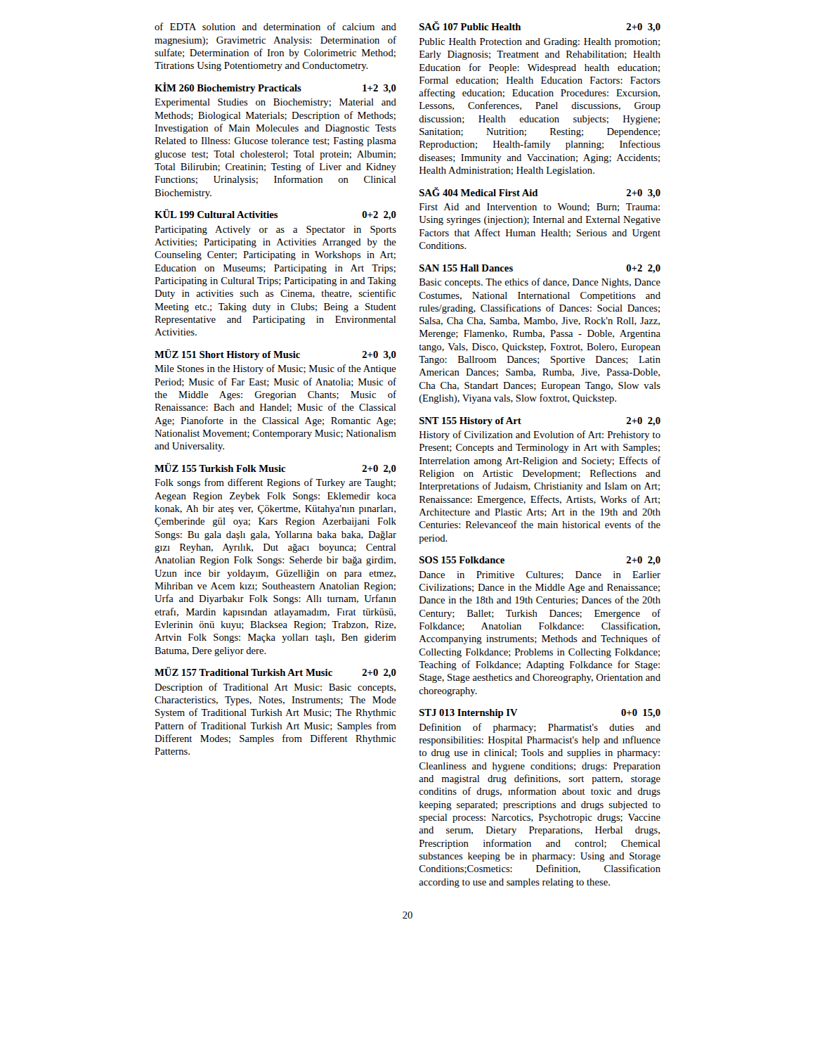of EDTA solution and determination of calcium and magnesium); Gravimetric Analysis: Determination of sulfate; Determination of Iron by Colorimetric Method; Titrations Using Potentiometry and Conductometry.
KİM 260 Biochemistry Practicals 1+2 3,0
Experimental Studies on Biochemistry; Material and Methods; Biological Materials; Description of Methods; Investigation of Main Molecules and Diagnostic Tests Related to Illness: Glucose tolerance test; Fasting plasma glucose test; Total cholesterol; Total protein; Albumin; Total Bilirubin; Creatinin; Testing of Liver and Kidney Functions; Urinalysis; Information on Clinical Biochemistry.
KÜL 199 Cultural Activities 0+2 2,0
Participating Actively or as a Spectator in Sports Activities; Participating in Activities Arranged by the Counseling Center; Participating in Workshops in Art; Education on Museums; Participating in Art Trips; Participating in Cultural Trips; Participating in and Taking Duty in activities such as Cinema, theatre, scientific Meeting etc.; Taking duty in Clubs; Being a Student Representative and Participating in Environmental Activities.
MÜZ 151 Short History of Music 2+0 3,0
Mile Stones in the History of Music; Music of the Antique Period; Music of Far East; Music of Anatolia; Music of the Middle Ages: Gregorian Chants; Music of Renaissance: Bach and Handel; Music of the Classical Age; Pianoforte in the Classical Age; Romantic Age; Nationalist Movement; Contemporary Music; Nationalism and Universality.
MÜZ 155 Turkish Folk Music 2+0 2,0
Folk songs from different Regions of Turkey are Taught; Aegean Region Zeybek Folk Songs: Eklemedir koca konak, Ah bir ateş ver, Çökertme, Kütahya'nın pınarları, Çemberinde gül oya; Kars Region Azerbaijani Folk Songs: Bu gala daşlı gala, Yollarına baka baka, Dağlar gızı Reyhan, Ayrılık, Dut ağacı boyunca; Central Anatolian Region Folk Songs: Seherde bir bağa girdim, Uzun ince bir yoldayım, Güzelliğin on para etmez, Mihriban ve Acem kızı; Southeastern Anatolian Region; Urfa and Diyarbakır Folk Songs: Allı turnam, Urfanın etrafı, Mardin kapısından atlayamadım, Fırat türküsü, Evlerinin önü kuyu; Blacksea Region; Trabzon, Rize, Artvin Folk Songs: Maçka yolları taşlı, Ben giderim Batuma, Dere geliyor dere.
MÜZ 157 Traditional Turkish Art Music 2+0 2,0
Description of Traditional Art Music: Basic concepts, Characteristics, Types, Notes, Instruments; The Mode System of Traditional Turkish Art Music; The Rhythmic Pattern of Traditional Turkish Art Music; Samples from Different Modes; Samples from Different Rhythmic Patterns.
SAĞ 107 Public Health 2+0 3,0
Public Health Protection and Grading: Health promotion; Early Diagnosis; Treatment and Rehabilitation; Health Education for People: Widespread health education; Formal education; Health Education Factors: Factors affecting education; Education Procedures: Excursion, Lessons, Conferences, Panel discussions, Group discussion; Health education subjects; Hygiene; Sanitation; Nutrition; Resting; Dependence; Reproduction; Health-family planning; Infectious diseases; Immunity and Vaccination; Aging; Accidents; Health Administration; Health Legislation.
SAĞ 404 Medical First Aid 2+0 3,0
First Aid and Intervention to Wound; Burn; Trauma: Using syringes (injection); Internal and External Negative Factors that Affect Human Health; Serious and Urgent Conditions.
SAN 155 Hall Dances 0+2 2,0
Basic concepts. The ethics of dance, Dance Nights, Dance Costumes, National International Competitions and rules/grading, Classifications of Dances: Social Dances; Salsa, Cha Cha, Samba, Mambo, Jive, Rock'n Roll, Jazz, Merenge; Flamenko, Rumba, Passa - Doble, Argentina tango, Vals, Disco, Quickstep, Foxtrot, Bolero, European Tango: Ballroom Dances; Sportive Dances; Latin American Dances; Samba, Rumba, Jive, Passa-Doble, Cha Cha, Standart Dances; European Tango, Slow vals (English), Viyana vals, Slow foxtrot, Quickstep.
SNT 155 History of Art 2+0 2,0
History of Civilization and Evolution of Art: Prehistory to Present; Concepts and Terminology in Art with Samples; Interrelation among Art-Religion and Society; Effects of Religion on Artistic Development; Reflections and Interpretations of Judaism, Christianity and Islam on Art; Renaissance: Emergence, Effects, Artists, Works of Art; Architecture and Plastic Arts; Art in the 19th and 20th Centuries: Relevanceof the main historical events of the period.
SOS 155 Folkdance 2+0 2,0
Dance in Primitive Cultures; Dance in Earlier Civilizations; Dance in the Middle Age and Renaissance; Dance in the 18th and 19th Centuries; Dances of the 20th Century; Ballet; Turkish Dances; Emergence of Folkdance; Anatolian Folkdance: Classification, Accompanying instruments; Methods and Techniques of Collecting Folkdance; Problems in Collecting Folkdance; Teaching of Folkdance; Adapting Folkdance for Stage: Stage, Stage aesthetics and Choreography, Orientation and choreography.
STJ 013 Internship IV 0+0 15,0
Definition of pharmacy; Pharmatist's duties and responsibilities: Hospital Pharmacist's help and ınfluence to drug use in clinical; Tools and supplies in pharmacy: Cleanliness and hygıene conditions; drugs: Preparation and magistral drug definitions, sort pattern, storage conditins of drugs, ınformation about toxic and drugs keeping separated; prescriptions and drugs subjected to special process: Narcotics, Psychotropic drugs; Vaccine and serum, Dietary Preparations, Herbal drugs, Prescription information and control; Chemical substances keeping be in pharmacy: Using and Storage Conditions;Cosmetics: Definition, Classification according to use and samples relating to these.
20